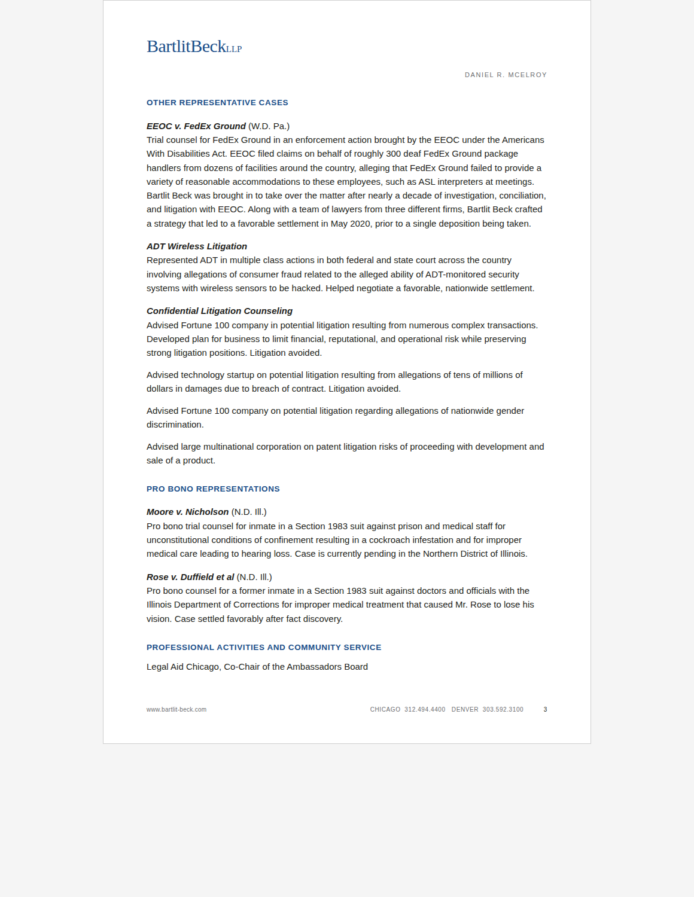BartlitBeckLLP
Daniel R. McElroy
Other Representative Cases
EEOC v. FedEx Ground (W.D. Pa.)
Trial counsel for FedEx Ground in an enforcement action brought by the EEOC under the Americans With Disabilities Act. EEOC filed claims on behalf of roughly 300 deaf FedEx Ground package handlers from dozens of facilities around the country, alleging that FedEx Ground failed to provide a variety of reasonable accommodations to these employees, such as ASL interpreters at meetings. Bartlit Beck was brought in to take over the matter after nearly a decade of investigation, conciliation, and litigation with EEOC. Along with a team of lawyers from three different firms, Bartlit Beck crafted a strategy that led to a favorable settlement in May 2020, prior to a single deposition being taken.
ADT Wireless Litigation
Represented ADT in multiple class actions in both federal and state court across the country involving allegations of consumer fraud related to the alleged ability of ADT-monitored security systems with wireless sensors to be hacked. Helped negotiate a favorable, nationwide settlement.
Confidential Litigation Counseling
Advised Fortune 100 company in potential litigation resulting from numerous complex transactions. Developed plan for business to limit financial, reputational, and operational risk while preserving strong litigation positions. Litigation avoided.
Advised technology startup on potential litigation resulting from allegations of tens of millions of dollars in damages due to breach of contract. Litigation avoided.
Advised Fortune 100 company on potential litigation regarding allegations of nationwide gender discrimination.
Advised large multinational corporation on patent litigation risks of proceeding with development and sale of a product.
Pro Bono Representations
Moore v. Nicholson (N.D. Ill.)
Pro bono trial counsel for inmate in a Section 1983 suit against prison and medical staff for unconstitutional conditions of confinement resulting in a cockroach infestation and for improper medical care leading to hearing loss. Case is currently pending in the Northern District of Illinois.
Rose v. Duffield et al (N.D. Ill.)
Pro bono counsel for a former inmate in a Section 1983 suit against doctors and officials with the Illinois Department of Corrections for improper medical treatment that caused Mr. Rose to lose his vision. Case settled favorably after fact discovery.
Professional Activities and Community Service
Legal Aid Chicago, Co-Chair of the Ambassadors Board
www.bartlit-beck.com
CHICAGO 312.494.4400 DENVER 303.592.31003